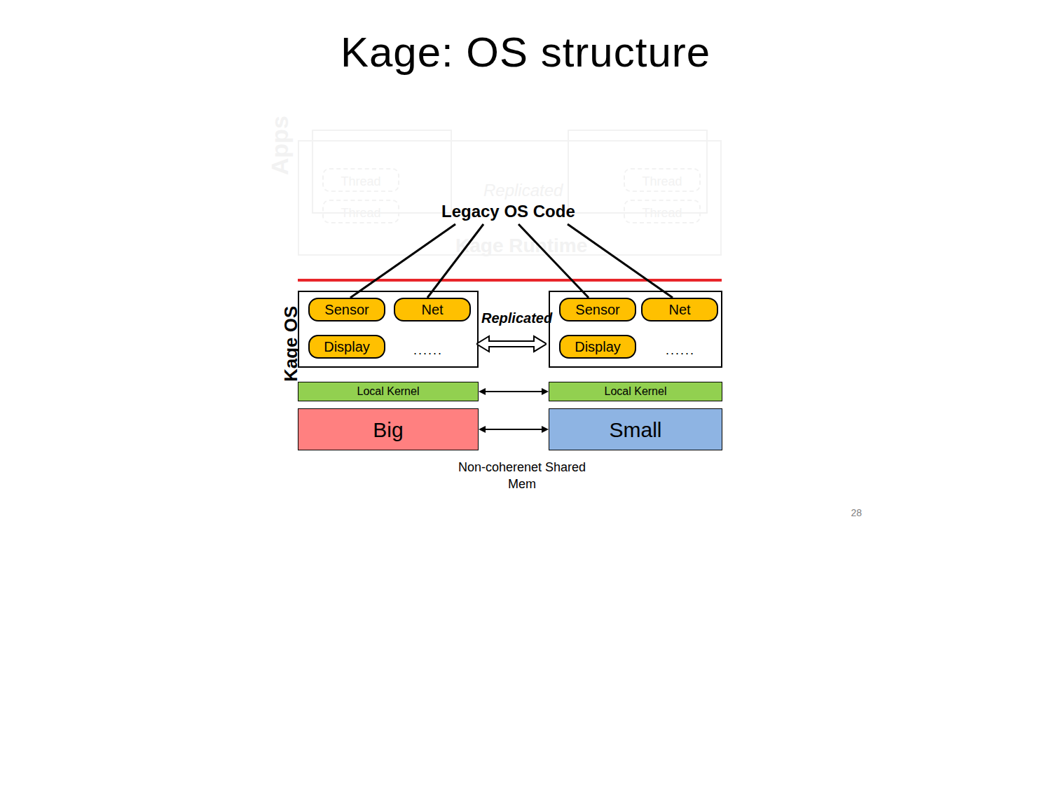Kage: OS structure
Thread
Thread
Thread
Thread
Apps
Replicated
Kage Runtime
Legacy OS Code
Kage OS
Sensor
Net
Display
......
Sensor
Net
Display
......
Replicated
Local Kernel
Local Kernel
Big
Small
Non-coherenet Shared Mem
28